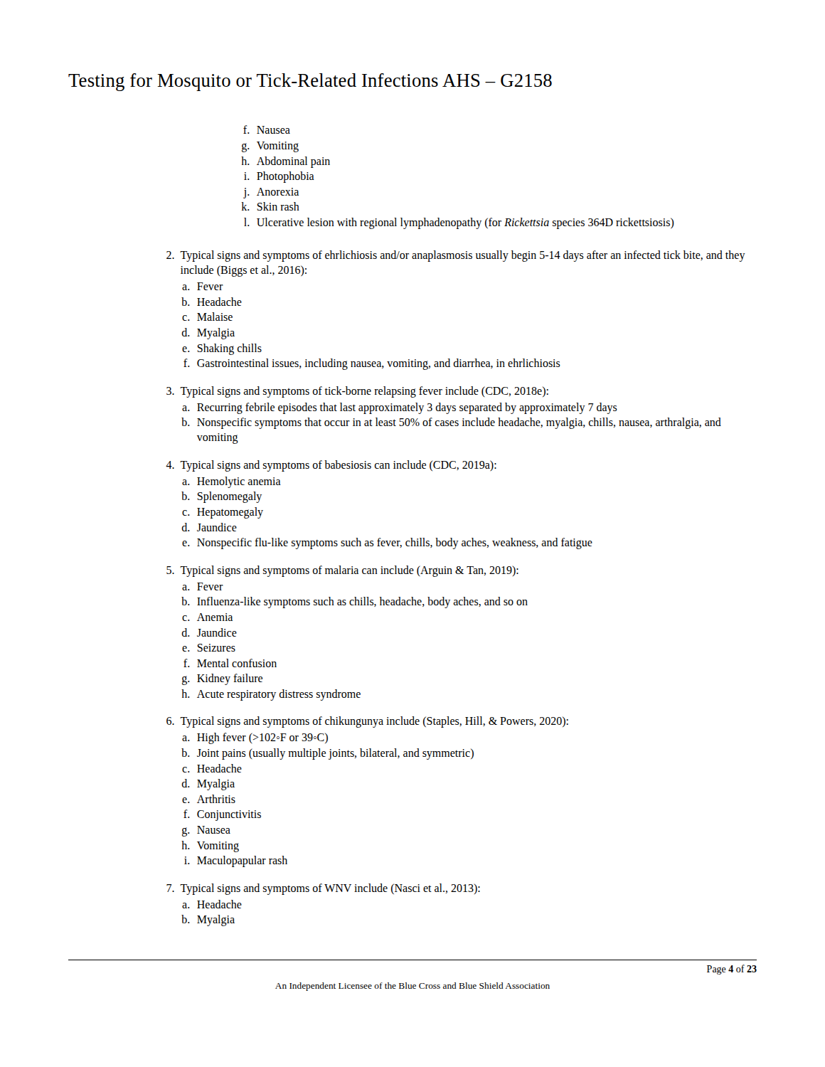Testing for Mosquito or Tick-Related Infections AHS – G2158
Nausea
Vomiting
Abdominal pain
Photophobia
Anorexia
Skin rash
Ulcerative lesion with regional lymphadenopathy (for Rickettsia species 364D rickettsiosis)
Typical signs and symptoms of ehrlichiosis and/or anaplasmosis usually begin 5-14 days after an infected tick bite, and they include (Biggs et al., 2016):
Fever
Headache
Malaise
Myalgia
Shaking chills
Gastrointestinal issues, including nausea, vomiting, and diarrhea, in ehrlichiosis
Typical signs and symptoms of tick-borne relapsing fever include (CDC, 2018e):
Recurring febrile episodes that last approximately 3 days separated by approximately 7 days
Nonspecific symptoms that occur in at least 50% of cases include headache, myalgia, chills, nausea, arthralgia, and vomiting
Typical signs and symptoms of babesiosis can include (CDC, 2019a):
Hemolytic anemia
Splenomegaly
Hepatomegaly
Jaundice
Nonspecific flu-like symptoms such as fever, chills, body aches, weakness, and fatigue
Typical signs and symptoms of malaria can include (Arguin & Tan, 2019):
Fever
Influenza-like symptoms such as chills, headache, body aches, and so on
Anemia
Jaundice
Seizures
Mental confusion
Kidney failure
Acute respiratory distress syndrome
Typical signs and symptoms of chikungunya include (Staples, Hill, & Powers, 2020):
High fever (>102◦F or 39◦C)
Joint pains (usually multiple joints, bilateral, and symmetric)
Headache
Myalgia
Arthritis
Conjunctivitis
Nausea
Vomiting
Maculopapular rash
Typical signs and symptoms of WNV include (Nasci et al., 2013):
Headache
Myalgia
Page 4 of 23
An Independent Licensee of the Blue Cross and Blue Shield Association